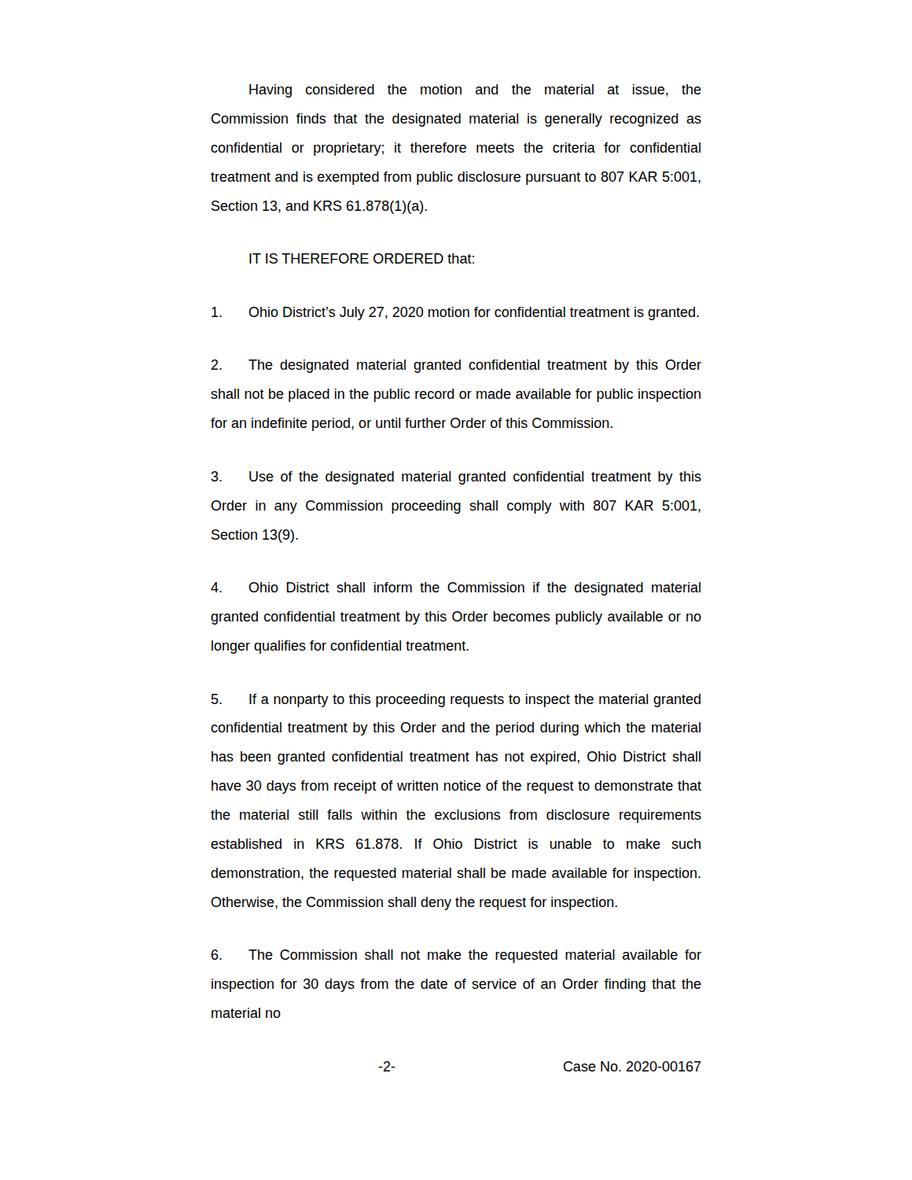Having considered the motion and the material at issue, the Commission finds that the designated material is generally recognized as confidential or proprietary; it therefore meets the criteria for confidential treatment and is exempted from public disclosure pursuant to 807 KAR 5:001, Section 13, and KRS 61.878(1)(a).
IT IS THEREFORE ORDERED that:
1. Ohio District’s July 27, 2020 motion for confidential treatment is granted.
2. The designated material granted confidential treatment by this Order shall not be placed in the public record or made available for public inspection for an indefinite period, or until further Order of this Commission.
3. Use of the designated material granted confidential treatment by this Order in any Commission proceeding shall comply with 807 KAR 5:001, Section 13(9).
4. Ohio District shall inform the Commission if the designated material granted confidential treatment by this Order becomes publicly available or no longer qualifies for confidential treatment.
5. If a nonparty to this proceeding requests to inspect the material granted confidential treatment by this Order and the period during which the material has been granted confidential treatment has not expired, Ohio District shall have 30 days from receipt of written notice of the request to demonstrate that the material still falls within the exclusions from disclosure requirements established in KRS 61.878. If Ohio District is unable to make such demonstration, the requested material shall be made available for inspection. Otherwise, the Commission shall deny the request for inspection.
6. The Commission shall not make the requested material available for inspection for 30 days from the date of service of an Order finding that the material no
-2-
Case No. 2020-00167